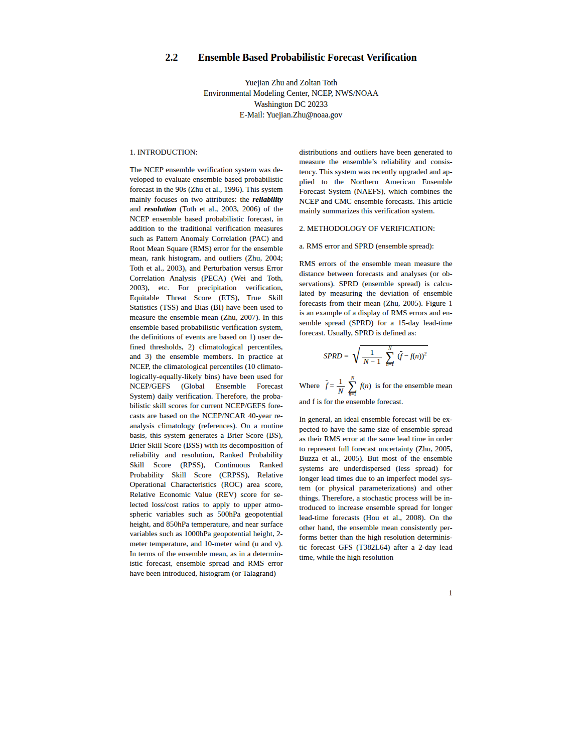2.2 Ensemble Based Probabilistic Forecast Verification
Yuejian Zhu and Zoltan Toth
Environmental Modeling Center, NCEP, NWS/NOAA
Washington DC 20233
E-Mail: Yuejian.Zhu@noaa.gov
1. INTRODUCTION:
The NCEP ensemble verification system was developed to evaluate ensemble based probabilistic forecast in the 90s (Zhu et al., 1996). This system mainly focuses on two attributes: the reliability and resolution (Toth et al., 2003, 2006) of the NCEP ensemble based probabilistic forecast, in addition to the traditional verification measures such as Pattern Anomaly Correlation (PAC) and Root Mean Square (RMS) error for the ensemble mean, rank histogram, and outliers (Zhu, 2004; Toth et al., 2003), and Perturbation versus Error Correlation Analysis (PECA) (Wei and Toth, 2003), etc. For precipitation verification, Equitable Threat Score (ETS), True Skill Statistics (TSS) and Bias (BI) have been used to measure the ensemble mean (Zhu, 2007). In this ensemble based probabilistic verification system, the definitions of events are based on 1) user defined thresholds, 2) climatological percentiles, and 3) the ensemble members. In practice at NCEP, the climatological percentiles (10 climatologically-equally-likely bins) have been used for NCEP/GEFS (Global Ensemble Forecast System) daily verification. Therefore, the probabilistic skill scores for current NCEP/GEFS forecasts are based on the NCEP/NCAR 40-year reanalysis climatology (references). On a routine basis, this system generates a Brier Score (BS), Brier Skill Score (BSS) with its decomposition of reliability and resolution, Ranked Probability Skill Score (RPSS), Continuous Ranked Probability Skill Score (CRPSS), Relative Operational Characteristics (ROC) area score, Relative Economic Value (REV) score for selected loss/cost ratios to apply to upper atmospheric variables such as 500hPa geopotential height, and 850hPa temperature, and near surface variables such as 1000hPa geopotential height, 2-meter temperature, and 10-meter wind (u and v). In terms of the ensemble mean, as in a deterministic forecast, ensemble spread and RMS error have been introduced, histogram (or Talagrand)
distributions and outliers have been generated to measure the ensemble’s reliability and consistency. This system was recently upgraded and applied to the Northern American Ensemble Forecast System (NAEFS), which combines the NCEP and CMC ensemble forecasts. This article mainly summarizes this verification system.
2. METHODOLOGY OF VERIFICATION:
a. RMS error and SPRD (ensemble spread):
RMS errors of the ensemble mean measure the distance between forecasts and analyses (or observations). SPRD (ensemble spread) is calculated by measuring the deviation of ensemble forecasts from their mean (Zhu, 2005). Figure 1 is an example of a display of RMS errors and ensemble spread (SPRD) for a 15-day lead-time forecast. Usually, SPRD is defined as:
SPRD = √ 1 N − 1 N∑n=1 (f − f(n))2
Where f = 1 N N∑n=1 f(n) is for the ensemble mean and f is for the ensemble forecast.
In general, an ideal ensemble forecast will be expected to have the same size of ensemble spread as their RMS error at the same lead time in order to represent full forecast uncertainty (Zhu, 2005, Buzza et al., 2005). But most of the ensemble systems are underdispersed (less spread) for longer lead times due to an imperfect model system (or physical parameterizations) and other things. Therefore, a stochastic process will be introduced to increase ensemble spread for longer lead-time forecasts (Hou et al., 2008). On the other hand, the ensemble mean consistently performs better than the high resolution deterministic forecast GFS (T382L64) after a 2-day lead time, while the high resolution
1